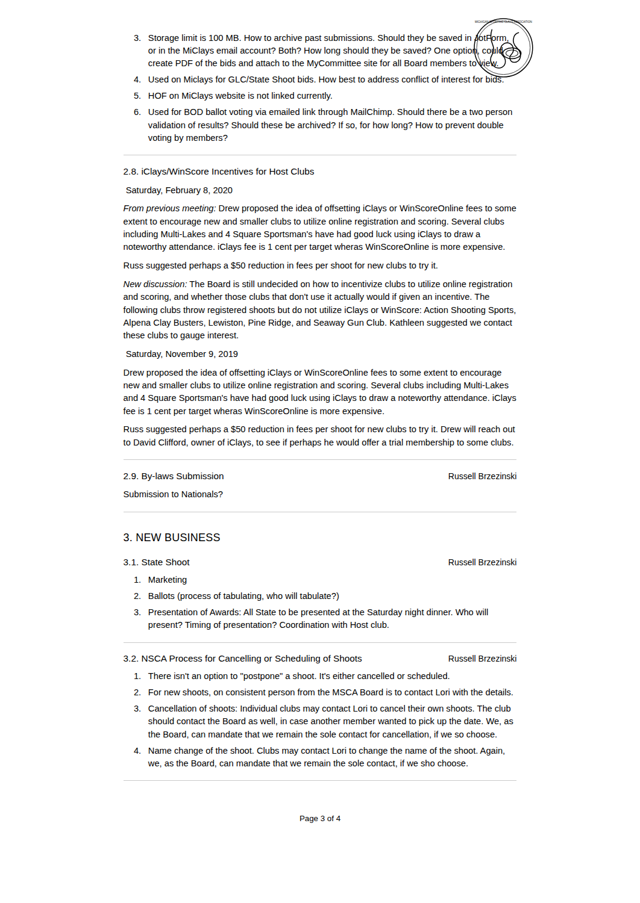MICHIGAN SPORTING CLAYS ASSOCIATION
Storage limit is 100 MB. How to archive past submissions. Should they be saved in JotForm, or in the MiClays email account? Both? How long should they be saved? One option, could create PDF of the bids and attach to the MyCommittee site for all Board members to view.
Used on Miclays for GLC/State Shoot bids. How best to address conflict of interest for bids.
HOF on MiClays website is not linked currently.
Used for BOD ballot voting via emailed link through MailChimp. Should there be a two person validation of results? Should these be archived? If so, for how long? How to prevent double voting by members?
2.8. iClays/WinScore Incentives for Host Clubs
Saturday, February 8, 2020
From previous meeting: Drew proposed the idea of offsetting iClays or WinScoreOnline fees to some extent to encourage new and smaller clubs to utilize online registration and scoring. Several clubs including Multi-Lakes and 4 Square Sportsman's have had good luck using iClays to draw a noteworthy attendance. iClays fee is 1 cent per target wheras WinScoreOnline is more expensive.
Russ suggested perhaps a $50 reduction in fees per shoot for new clubs to try it.
New discussion: The Board is still undecided on how to incentivize clubs to utilize online registration and scoring, and whether those clubs that don't use it actually would if given an incentive. The following clubs throw registered shoots but do not utilize iClays or WinScore: Action Shooting Sports, Alpena Clay Busters, Lewiston, Pine Ridge, and Seaway Gun Club. Kathleen suggested we contact these clubs to gauge interest.
Saturday, November 9, 2019
Drew proposed the idea of offsetting iClays or WinScoreOnline fees to some extent to encourage new and smaller clubs to utilize online registration and scoring. Several clubs including Multi-Lakes and 4 Square Sportsman's have had good luck using iClays to draw a noteworthy attendance. iClays fee is 1 cent per target wheras WinScoreOnline is more expensive.
Russ suggested perhaps a $50 reduction in fees per shoot for new clubs to try it. Drew will reach out to David Clifford, owner of iClays, to see if perhaps he would offer a trial membership to some clubs.
2.9. By-laws Submission
Russell Brzezinski
Submission to Nationals?
3. NEW BUSINESS
3.1. State Shoot
Russell Brzezinski
Marketing
Ballots (process of tabulating, who will tabulate?)
Presentation of Awards: All State to be presented at the Saturday night dinner. Who will present? Timing of presentation? Coordination with Host club.
3.2. NSCA Process for Cancelling or Scheduling of Shoots
Russell Brzezinski
There isn't an option to "postpone" a shoot. It's either cancelled or scheduled.
For new shoots, on consistent person from the MSCA Board is to contact Lori with the details.
Cancellation of shoots: Individual clubs may contact Lori to cancel their own shoots. The club should contact the Board as well, in case another member wanted to pick up the date. We, as the Board, can mandate that we remain the sole contact for cancellation, if we so choose.
Name change of the shoot. Clubs may contact Lori to change the name of the shoot. Again, we, as the Board, can mandate that we remain the sole contact, if we sho choose.
Page 3 of 4